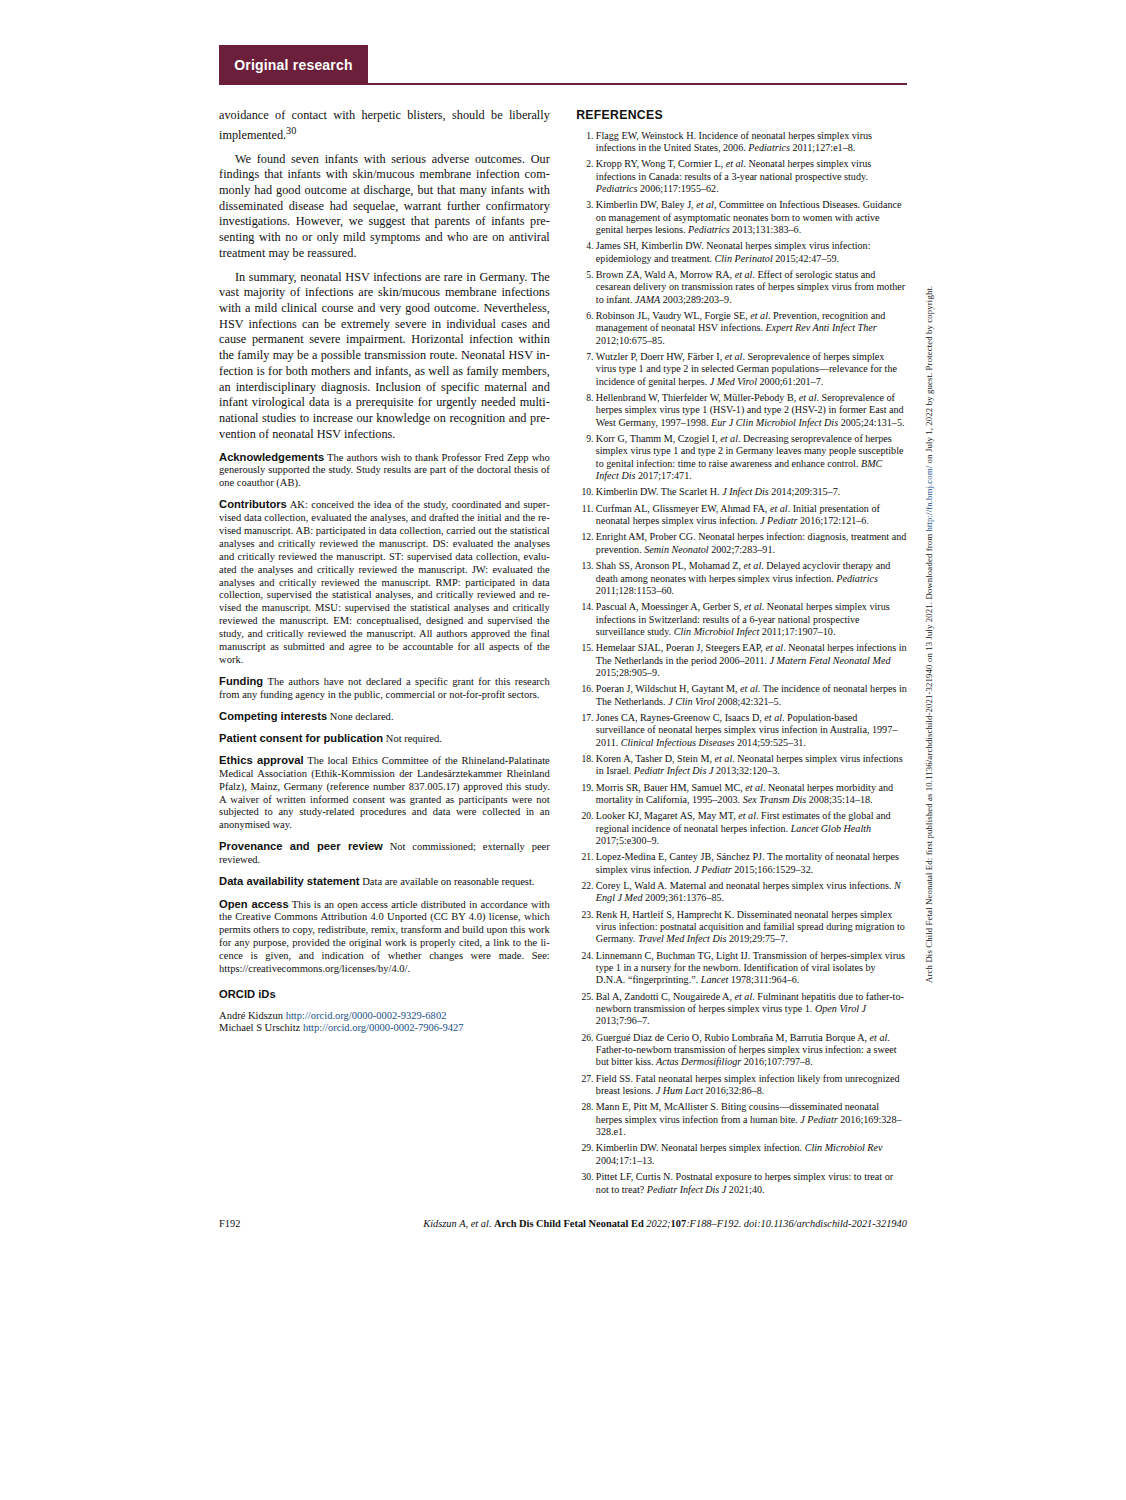Arch Dis Child Fetal Neonatal Ed: first published as 10.1136/archdischild-2021-321940 on 13 July 2021. Downloaded from http://fn.bmj.com/ on July 1, 2022 by guest. Protected by copyright.
Original research
avoidance of contact with herpetic blisters, should be liberally implemented.30
We found seven infants with serious adverse outcomes. Our findings that infants with skin/mucous membrane infection commonly had good outcome at discharge, but that many infants with disseminated disease had sequelae, warrant further confirmatory investigations. However, we suggest that parents of infants presenting with no or only mild symptoms and who are on antiviral treatment may be reassured.
In summary, neonatal HSV infections are rare in Germany. The vast majority of infections are skin/mucous membrane infections with a mild clinical course and very good outcome. Nevertheless, HSV infections can be extremely severe in individual cases and cause permanent severe impairment. Horizontal infection within the family may be a possible transmission route. Neonatal HSV infection is for both mothers and infants, as well as family members, an interdisciplinary diagnosis. Inclusion of specific maternal and infant virological data is a prerequisite for urgently needed multi-national studies to increase our knowledge on recognition and prevention of neonatal HSV infections.
Acknowledgements The authors wish to thank Professor Fred Zepp who generously supported the study. Study results are part of the doctoral thesis of one coauthor (AB).
Contributors AK: conceived the idea of the study, coordinated and supervised data collection, evaluated the analyses, and drafted the initial and the revised manuscript. AB: participated in data collection, carried out the statistical analyses and critically reviewed the manuscript. DS: evaluated the analyses and critically reviewed the manuscript. ST: supervised data collection, evaluated the analyses and critically reviewed the manuscript. JW: evaluated the analyses and critically reviewed the manuscript. RMP: participated in data collection, supervised the statistical analyses, and critically reviewed and revised the manuscript. MSU: supervised the statistical analyses and critically reviewed the manuscript. EM: conceptualised, designed and supervised the study, and critically reviewed the manuscript. All authors approved the final manuscript as submitted and agree to be accountable for all aspects of the work.
Funding The authors have not declared a specific grant for this research from any funding agency in the public, commercial or not-for-profit sectors.
Competing interests None declared.
Patient consent for publication Not required.
Ethics approval The local Ethics Committee of the Rhineland-Palatinate Medical Association (Ethik-Kommission der Landesärztekammer Rheinland Pfalz), Mainz, Germany (reference number 837.005.17) approved this study. A waiver of written informed consent was granted as participants were not subjected to any study-related procedures and data were collected in an anonymised way.
Provenance and peer review Not commissioned; externally peer reviewed.
Data availability statement Data are available on reasonable request.
Open access This is an open access article distributed in accordance with the Creative Commons Attribution 4.0 Unported (CC BY 4.0) license, which permits others to copy, redistribute, remix, transform and build upon this work for any purpose, provided the original work is properly cited, a link to the licence is given, and indication of whether changes were made. See: https://creativecommons.org/licenses/by/4.0/.
ORCID iDs
André Kidszun http://orcid.org/0000-0002-9329-6802
Michael S Urschitz http://orcid.org/0000-0002-7906-9427
REFERENCES
Flagg EW, Weinstock H. Incidence of neonatal herpes simplex virus infections in the United States, 2006. Pediatrics 2011;127:e1–8.
Kropp RY, Wong T, Cormier L, et al. Neonatal herpes simplex virus infections in Canada: results of a 3-year national prospective study. Pediatrics 2006;117:1955–62.
Kimberlin DW, Baley J, et al, Committee on Infectious Diseases. Guidance on management of asymptomatic neonates born to women with active genital herpes lesions. Pediatrics 2013;131:383–6.
James SH, Kimberlin DW. Neonatal herpes simplex virus infection: epidemiology and treatment. Clin Perinatol 2015;42:47–59.
Brown ZA, Wald A, Morrow RA, et al. Effect of serologic status and cesarean delivery on transmission rates of herpes simplex virus from mother to infant. JAMA 2003;289:203–9.
Robinson JL, Vaudry WL, Forgie SE, et al. Prevention, recognition and management of neonatal HSV infections. Expert Rev Anti Infect Ther 2012;10:675–85.
Wutzler P, Doerr HW, Färber I, et al. Seroprevalence of herpes simplex virus type 1 and type 2 in selected German populations—relevance for the incidence of genital herpes. J Med Virol 2000;61:201–7.
Hellenbrand W, Thierfelder W, Müller-Pebody B, et al. Seroprevalence of herpes simplex virus type 1 (HSV-1) and type 2 (HSV-2) in former East and West Germany, 1997–1998. Eur J Clin Microbiol Infect Dis 2005;24:131–5.
Korr G, Thamm M, Czogiel I, et al. Decreasing seroprevalence of herpes simplex virus type 1 and type 2 in Germany leaves many people susceptible to genital infection: time to raise awareness and enhance control. BMC Infect Dis 2017;17:471.
Kimberlin DW. The Scarlet H. J Infect Dis 2014;209:315–7.
Curfman AL, Glissmeyer EW, Ahmad FA, et al. Initial presentation of neonatal herpes simplex virus infection. J Pediatr 2016;172:121–6.
Enright AM, Prober CG. Neonatal herpes infection: diagnosis, treatment and prevention. Semin Neonatol 2002;7:283–91.
Shah SS, Aronson PL, Mohamad Z, et al. Delayed acyclovir therapy and death among neonates with herpes simplex virus infection. Pediatrics 2011;128:1153–60.
Pascual A, Moessinger A, Gerber S, et al. Neonatal herpes simplex virus infections in Switzerland: results of a 6-year national prospective surveillance study. Clin Microbiol Infect 2011;17:1907–10.
Hemelaar SJAL, Poeran J, Steegers EAP, et al. Neonatal herpes infections in The Netherlands in the period 2006–2011. J Matern Fetal Neonatal Med 2015;28:905–9.
Poeran J, Wildschut H, Gaytant M, et al. The incidence of neonatal herpes in The Netherlands. J Clin Virol 2008;42:321–5.
Jones CA, Raynes-Greenow C, Isaacs D, et al. Population-based surveillance of neonatal herpes simplex virus infection in Australia, 1997–2011. Clinical Infectious Diseases 2014;59:525–31.
Koren A, Tasher D, Stein M, et al. Neonatal herpes simplex virus infections in Israel. Pediatr Infect Dis J 2013;32:120–3.
Morris SR, Bauer HM, Samuel MC, et al. Neonatal herpes morbidity and mortality in California, 1995–2003. Sex Transm Dis 2008;35:14–18.
Looker KJ, Magaret AS, May MT, et al. First estimates of the global and regional incidence of neonatal herpes infection. Lancet Glob Health 2017;5:e300–9.
Lopez-Medina E, Cantey JB, Sánchez PJ. The mortality of neonatal herpes simplex virus infection. J Pediatr 2015;166:1529–32.
Corey L, Wald A. Maternal and neonatal herpes simplex virus infections. N Engl J Med 2009;361:1376–85.
Renk H, Hartleif S, Hamprecht K. Disseminated neonatal herpes simplex virus infection: postnatal acquisition and familial spread during migration to Germany. Travel Med Infect Dis 2019;29:75–7.
Linnemann C, Buchman TG, Light IJ. Transmission of herpes-simplex virus type 1 in a nursery for the newborn. Identification of viral isolates by D.N.A. “fingerprinting.”. Lancet 1978;311:964–6.
Bal A, Zandotti C, Nougairede A, et al. Fulminant hepatitis due to father-to-newborn transmission of herpes simplex virus type 1. Open Virol J 2013;7:96–7.
Guergué Diaz de Cerio O, Rubio Lombraña M, Barrutia Borque A, et al. Father-to-newborn transmission of herpes simplex virus infection: a sweet but bitter kiss. Actas Dermosifiliogr 2016;107:797–8.
Field SS. Fatal neonatal herpes simplex infection likely from unrecognized breast lesions. J Hum Lact 2016;32:86–8.
Mann E, Pitt M, McAllister S. Biting cousins—disseminated neonatal herpes simplex virus infection from a human bite. J Pediatr 2016;169:328–328.e1.
Kimberlin DW. Neonatal herpes simplex infection. Clin Microbiol Rev 2004;17:1–13.
Pittet LF, Curtis N. Postnatal exposure to herpes simplex virus: to treat or not to treat? Pediatr Infect Dis J 2021;40.
F192
Kidszun A, et al. Arch Dis Child Fetal Neonatal Ed 2022;107:F188–F192. doi:10.1136/archdischild-2021-321940